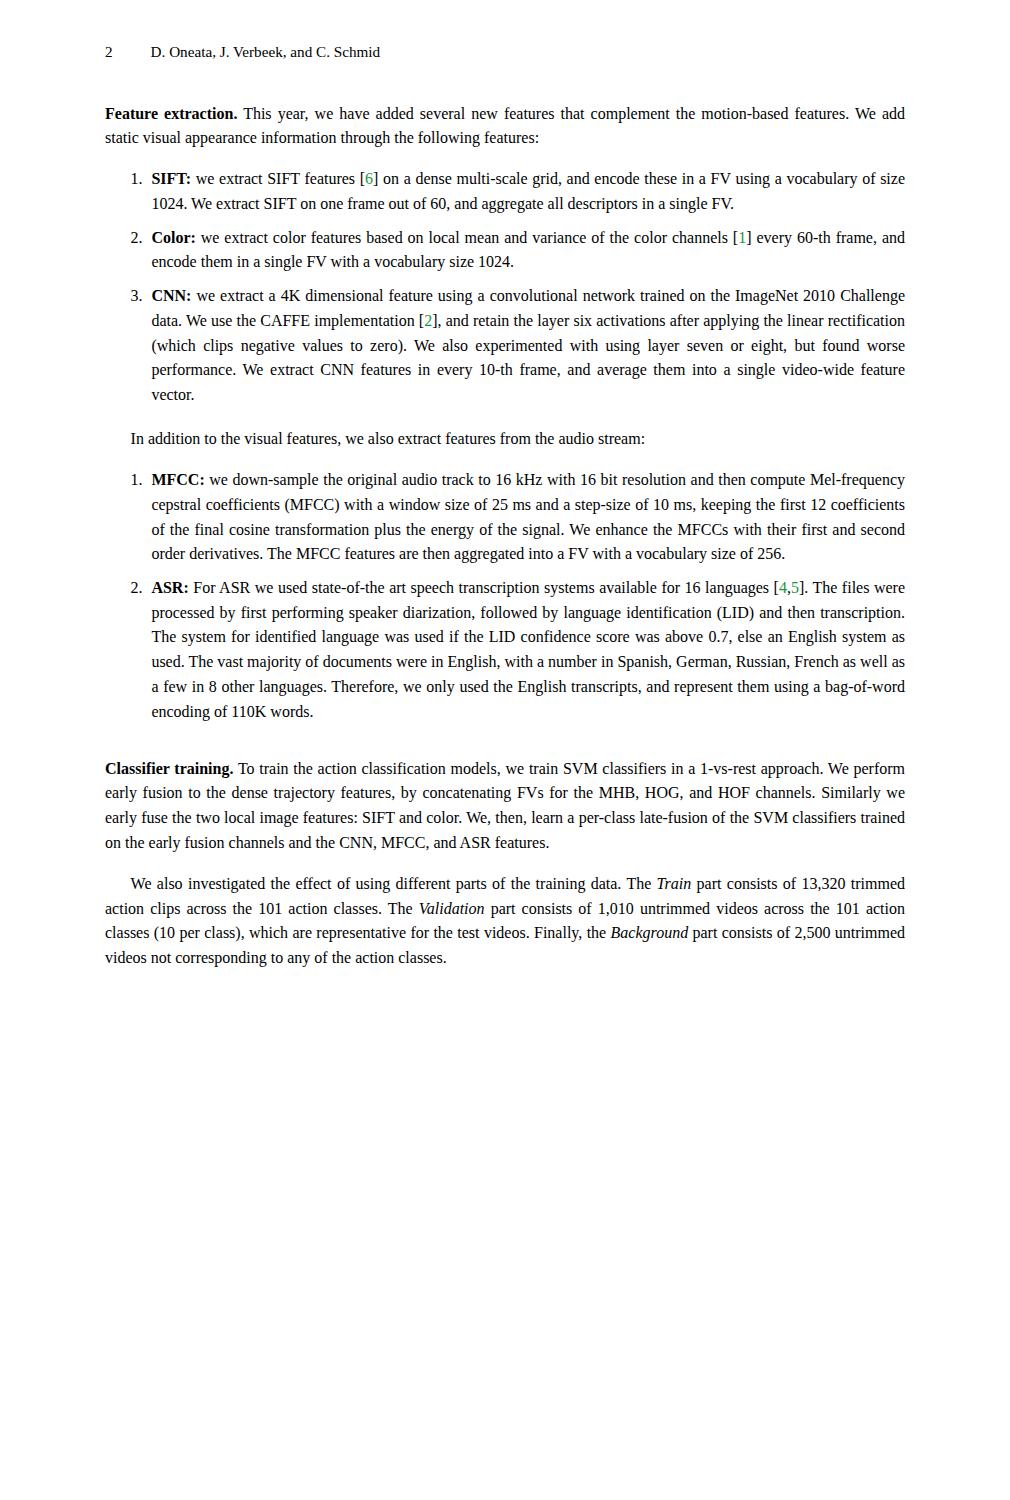2 D. Oneata, J. Verbeek, and C. Schmid
Feature extraction. This year, we have added several new features that complement the motion-based features. We add static visual appearance information through the following features:
SIFT: we extract SIFT features [6] on a dense multi-scale grid, and encode these in a FV using a vocabulary of size 1024. We extract SIFT on one frame out of 60, and aggregate all descriptors in a single FV.
Color: we extract color features based on local mean and variance of the color channels [1] every 60-th frame, and encode them in a single FV with a vocabulary size 1024.
CNN: we extract a 4K dimensional feature using a convolutional network trained on the ImageNet 2010 Challenge data. We use the CAFFE implementation [2], and retain the layer six activations after applying the linear rectification (which clips negative values to zero). We also experimented with using layer seven or eight, but found worse performance. We extract CNN features in every 10-th frame, and average them into a single video-wide feature vector.
In addition to the visual features, we also extract features from the audio stream:
MFCC: we down-sample the original audio track to 16 kHz with 16 bit resolution and then compute Mel-frequency cepstral coefficients (MFCC) with a window size of 25 ms and a step-size of 10 ms, keeping the first 12 coefficients of the final cosine transformation plus the energy of the signal. We enhance the MFCCs with their first and second order derivatives. The MFCC features are then aggregated into a FV with a vocabulary size of 256.
ASR: For ASR we used state-of-the art speech transcription systems available for 16 languages [4,5]. The files were processed by first performing speaker diarization, followed by language identification (LID) and then transcription. The system for identified language was used if the LID confidence score was above 0.7, else an English system as used. The vast majority of documents were in English, with a number in Spanish, German, Russian, French as well as a few in 8 other languages. Therefore, we only used the English transcripts, and represent them using a bag-of-word encoding of 110K words.
Classifier training. To train the action classification models, we train SVM classifiers in a 1-vs-rest approach. We perform early fusion to the dense trajectory features, by concatenating FVs for the MHB, HOG, and HOF channels. Similarly we early fuse the two local image features: SIFT and color. We, then, learn a per-class late-fusion of the SVM classifiers trained on the early fusion channels and the CNN, MFCC, and ASR features.
We also investigated the effect of using different parts of the training data. The Train part consists of 13,320 trimmed action clips across the 101 action classes. The Validation part consists of 1,010 untrimmed videos across the 101 action classes (10 per class), which are representative for the test videos. Finally, the Background part consists of 2,500 untrimmed videos not corresponding to any of the action classes.